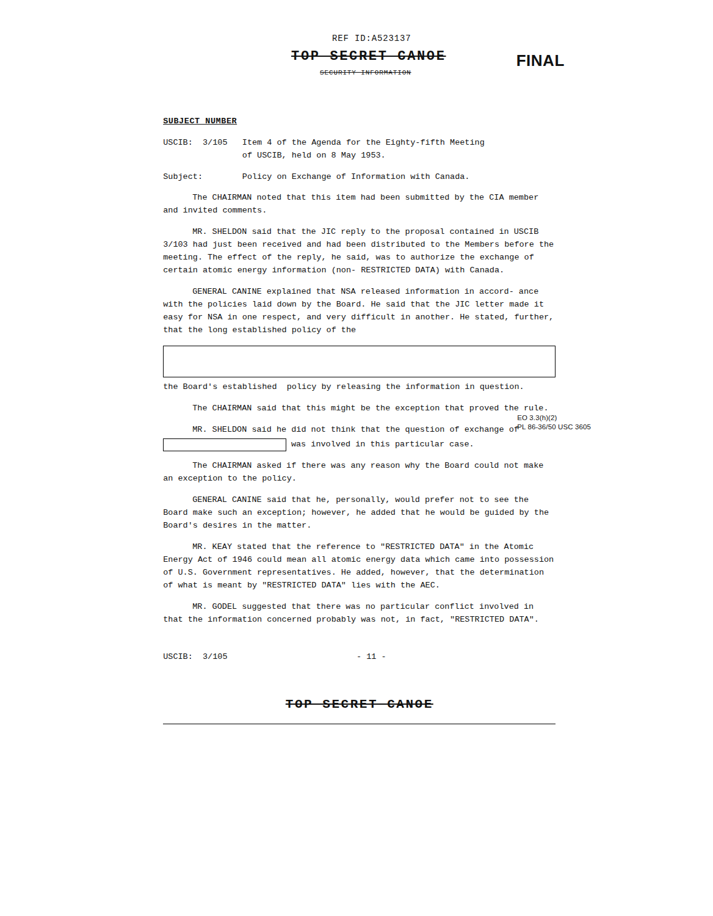FINAL
REF ID:A523137
TOP SECRET CANOE
SECURITY INFORMATION
SUBJECT NUMBER
| USCIB: 3/105 | Item 4 of the Agenda for the Eighty‑fifth Meeting of USCIB, held on 8 May 1953. |
| Subject: | Policy on Exchange of Information with Canada. |
The CHAIRMAN noted that this item had been submitted by the CIA member and invited comments.
MR. SHELDON said that the JIC reply to the proposal contained in USCIB 3/103 had just been received and had been distributed to the Members before the meeting. The effect of the reply, he said, was to authorize the exchange of certain atomic energy information (non‑ RESTRICTED DATA) with Canada.
GENERAL CANINE explained that NSA released information in accord‑ ance with the policies laid down by the Board. He said that the JIC letter made it easy for NSA in one respect, and very difficult in another. He stated, further, that the long established policy of the
the Board's established policy by releasing the information in question.
The CHAIRMAN said that this might be the exception that proved the rule.
EO 3.3(h)(2)
PL 86-36/50 USC 3605
MR. SHELDON said he did not think that the question of exchange of
was involved in this particular case.
The CHAIRMAN asked if there was any reason why the Board could not make an exception to the policy.
GENERAL CANINE said that he, personally, would prefer not to see the Board make such an exception; however, he added that he would be guided by the Board's desires in the matter.
MR. KEAY stated that the reference to "RESTRICTED DATA" in the Atomic Energy Act of 1946 could mean all atomic energy data which came into possession of U.S. Government representatives. He added, however, that the determination of what is meant by "RESTRICTED DATA" lies with the AEC.
MR. GODEL suggested that there was no particular conflict involved in that the information concerned probably was not, in fact, "RESTRICTED DATA".
USCIB: 3/105
- 11 -
TOP SECRET CANOE